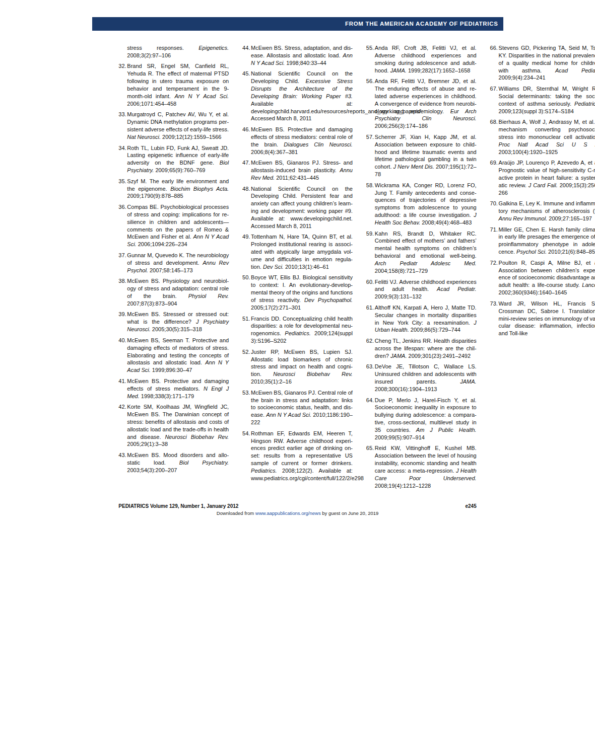FROM THE AMERICAN ACADEMY OF PEDIATRICS
stress responses. Epigenetics. 2008;3(2):97–106
32. Brand SR, Engel SM, Canfield RL, Yehuda R. The effect of maternal PTSD following in utero trauma exposure on behavior and temperament in the 9-month-old infant. Ann N Y Acad Sci. 2006;1071:454–458
33. Murgatroyd C, Patchev AV, Wu Y, et al. Dynamic DNA methylation programs persistent adverse effects of early-life stress. Nat Neurosci. 2009;12(12):1559–1566
34. Roth TL, Lubin FD, Funk AJ, Sweatt JD. Lasting epigenetic influence of early-life adversity on the BDNF gene. Biol Psychiatry. 2009;65(9):760–769
35. Szyf M. The early life environment and the epigenome. Biochim Biophys Acta. 2009;1790(9):878–885
36. Compas BE. Psychobiological processes of stress and coping: implications for resilience in children and adolescents—comments on the papers of Romeo & McEwen and Fisher et al. Ann N Y Acad Sci. 2006;1094:226–234
37. Gunnar M, Quevedo K. The neurobiology of stress and development. Annu Rev Psychol. 2007;58:145–173
38. McEwen BS. Physiology and neurobiology of stress and adaptation: central role of the brain. Physiol Rev. 2007;87(3):873–904
39. McEwen BS. Stressed or stressed out: what is the difference? J Psychiatry Neurosci. 2005;30(5):315–318
40. McEwen BS, Seeman T. Protective and damaging effects of mediators of stress. Elaborating and testing the concepts of allostasis and allostatic load. Ann N Y Acad Sci. 1999;896:30–47
41. McEwen BS. Protective and damaging effects of stress mediators. N Engl J Med. 1998;338(3):171–179
42. Korte SM, Koolhaas JM, Wingfield JC, McEwen BS. The Darwinian concept of stress: benefits of allostasis and costs of allostatic load and the trade-offs in health and disease. Neurosci Biobehav Rev. 2005;29(1):3–38
43. McEwen BS. Mood disorders and allostatic load. Biol Psychiatry. 2003;54(3):200–207
44. McEwen BS. Stress, adaptation, and disease. Allostasis and allostatic load. Ann N Y Acad Sci. 1998;840:33–44
45. National Scientific Council on the Developing Child. Excessive Stress Disrupts the Architecture of the Developing Brain: Working Paper #3. Available at: developingchild.harvard.edu/resources/reports_and_working_papers/. Accessed March 8, 2011
46. McEwen BS. Protective and damaging effects of stress mediators: central role of the brain. Dialogues Clin Neurosci. 2006;8(4):367–381
47. McEwen BS, Gianaros PJ. Stress- and allostasis-induced brain plasticity. Annu Rev Med. 2011;62:431–445
48. National Scientific Council on the Developing Child. Persistent fear and anxiety can affect young children’s learning and development: working paper #9. Available at: www.developingchild.net. Accessed March 8, 2011
49. Tottenham N, Hare TA, Quinn BT, et al. Prolonged institutional rearing is associated with atypically large amygdala volume and difficulties in emotion regulation. Dev Sci. 2010;13(1):46–61
50. Boyce WT, Ellis BJ. Biological sensitivity to context: I. An evolutionary-developmental theory of the origins and functions of stress reactivity. Dev Psychopathol. 2005;17(2):271–301
51. Francis DD. Conceptualizing child health disparities: a role for developmental neurogenomics. Pediatrics. 2009;124(suppl 3):S196–S202
52. Juster RP, McEwen BS, Lupien SJ. Allostatic load biomarkers of chronic stress and impact on health and cognition. Neurosci Biobehav Rev. 2010;35(1):2–16
53. McEwen BS, Gianaros PJ. Central role of the brain in stress and adaptation: links to socioeconomic status, health, and disease. Ann N Y Acad Sci. 2010;1186:190–222
54. Rothman EF, Edwards EM, Heeren T, Hingson RW. Adverse childhood experiences predict earlier age of drinking onset: results from a representative US sample of current or former drinkers. Pediatrics. 2008;122(2). Available at: www.pediatrics.org/cgi/content/full/122/2/e298
55. Anda RF, Croft JB, Felitti VJ, et al. Adverse childhood experiences and smoking during adolescence and adulthood. JAMA. 1999;282(17):1652–1658
56. Anda RF, Felitti VJ, Bremner JD, et al. The enduring effects of abuse and related adverse experiences in childhood. A convergence of evidence from neurobiology and epidemiology. Eur Arch Psychiatry Clin Neurosci. 2006;256(3):174–186
57. Scherrer JF, Xian H, Kapp JM, et al. Association between exposure to childhood and lifetime traumatic events and lifetime pathological gambling in a twin cohort. J Nerv Ment Dis. 2007;195(1):72–78
58. Wickrama KA, Conger RD, Lorenz FO, Jung T. Family antecedents and consequences of trajectories of depressive symptoms from adolescence to young adulthood: a life course investigation. J Health Soc Behav. 2008;49(4):468–483
59. Kahn RS, Brandt D, Whitaker RC. Combined effect of mothers’ and fathers’ mental health symptoms on children’s behavioral and emotional well-being. Arch Pediatr Adolesc Med. 2004;158(8):721–729
60. Felitti VJ. Adverse childhood experiences and adult health. Acad Pediatr. 2009;9(3):131–132
61. Althoff KN, Karpati A, Hero J, Matte TD. Secular changes in mortality disparities in New York City: a reexamination. J Urban Health. 2009;86(5):729–744
62. Cheng TL, Jenkins RR. Health disparities across the lifespan: where are the children? JAMA. 2009;301(23):2491–2492
63. DeVoe JE, Tillotson C, Wallace LS. Uninsured children and adolescents with insured parents. JAMA. 2008;300(16):1904–1913
64. Due P, Merlo J, Harel-Fisch Y, et al. Socioeconomic inequality in exposure to bullying during adolescence: a comparative, cross-sectional, multilevel study in 35 countries. Am J Public Health. 2009;99(5):907–914
65. Reid KW, Vittinghoff E, Kushel MB. Association between the level of housing instability, economic standing and health care access: a meta-regression. J Health Care Poor Underserved. 2008;19(4):1212–1228
66. Stevens GD, Pickering TA, Seid M, Tsai KY. Disparities in the national prevalence of a quality medical home for children with asthma. Acad Pediatr. 2009;9(4):234–241
67. Williams DR, Sternthal M, Wright RJ. Social determinants: taking the social context of asthma seriously. Pediatrics. 2009;123(suppl 3):S174–S184
68. Bierhaus A, Wolf J, Andrassy M, et al. A mechanism converting psychosocial stress into mononuclear cell activation. Proc Natl Acad Sci U S A. 2003;100(4):1920–1925
69. Araújo JP, Lourenço P, Azevedo A, et al. Prognostic value of high-sensitivity C-reactive protein in heart failure: a systematic review. J Card Fail. 2009;15(3):256–266
70. Galkina E, Ley K. Immune and inflammatory mechanisms of atherosclerosis (*). Annu Rev Immunol. 2009;27:165–197
71. Miller GE, Chen E. Harsh family climate in early life presages the emergence of a proinflammatory phenotype in adolescence. Psychol Sci. 2010;21(6):848–856
72. Poulton R, Caspi A, Milne BJ, et al. Association between children’s experience of socioeconomic disadvantage and adult health: a life-course study. Lancet. 2002;360(9346):1640–1645
73. Ward JR, Wilson HL, Francis SE, Crossman DC, Sabroe I. Translational mini-review series on immunology of vascular disease: inflammation, infections and Toll-like
PEDIATRICS Volume 129, Number 1, January 2012 e245
Downloaded from www.aappublications.org/news by guest on June 20, 2019